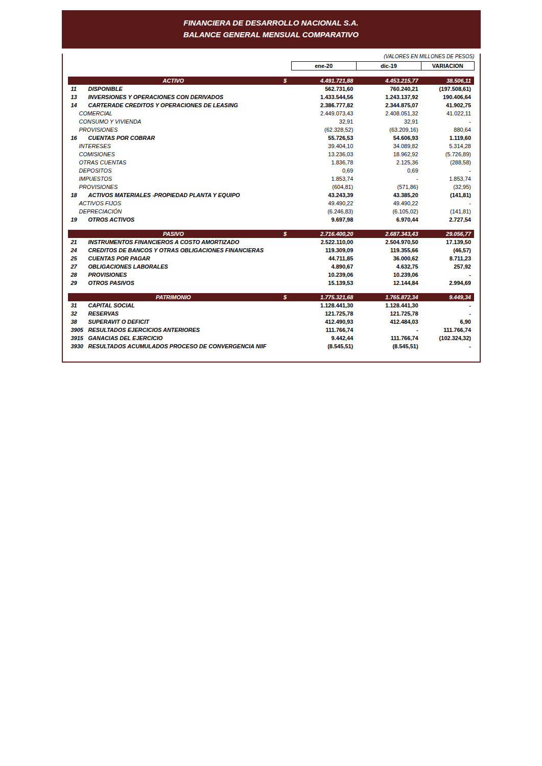FINANCIERA DE DESARROLLO NACIONAL S.A.
BALANCE GENERAL MENSUAL COMPARATIVO
(VALORES EN MILLONES DE PESOS)
| | | ene-20 | dic-19 | VARIACION |
| --- | --- | --- | --- | --- |
| ACTIVO | $ | 4.491.721,88 | 4.453.215,77 | 38.506,11 |
| 11 DISPONIBLE | | 562.731,60 | 760.240,21 | (197.508,61) |
| 13 INVERSIONES Y OPERACIONES CON DERIVADOS | | 1.433.544,56 | 1.243.137,92 | 190.406,64 |
| 14 CARTERADE CREDITOS Y OPERACIONES DE LEASING | | 2.386.777,82 | 2.344.875,07 | 41.902,75 |
| COMERCIAL | | 2.449.073,43 | 2.408.051,32 | 41.022,11 |
| CONSUMO Y VIVIENDA | | 32,91 | 32,91 | - |
| PROVISIONES | | (62.328,52) | (63.209,16) | 880,64 |
| 16 CUENTAS POR COBRAR | | 55.726,53 | 54.606,93 | 1.119,60 |
| INTERESES | | 39.404,10 | 34.089,82 | 5.314,28 |
| COMISIONES | | 13.236,03 | 18.962,92 | (5.726,89) |
| OTRAS CUENTAS | | 1.836,78 | 2.125,36 | (288,58) |
| DEPOSITOS | | 0,69 | 0,69 | - |
| IMPUESTOS | | 1.853,74 | - | 1.853,74 |
| PROVISIONES | | (604,81) | (571,86) | (32,95) |
| 18 ACTIVOS MATERIALES -PROPIEDAD PLANTA Y EQUIPO | | 43.243,39 | 43.385,20 | (141,81) |
| ACTIVOS FIJOS | | 49.490,22 | 49.490,22 | - |
| DEPRECIACIÓN | | (6.246,83) | (6.105,02) | (141,81) |
| 19 OTROS ACTIVOS | | 9.697,98 | 6.970,44 | 2.727,54 |
| PASIVO | $ | 2.716.400,20 | 2.687.343,43 | 29.056,77 |
| 21 INSTRUMENTOS FINANCIEROS A COSTO AMORTIZADO | | 2.522.110,00 | 2.504.970,50 | 17.139,50 |
| 24 CREDITOS DE BANCOS Y OTRAS OBLIGACIONES FINANCIERAS | | 119.309,09 | 119.355,66 | (46,57) |
| 25 CUENTAS POR PAGAR | | 44.711,85 | 36.000,62 | 8.711,23 |
| 27 OBLIGACIONES LABORALES | | 4.890,67 | 4.632,75 | 257,92 |
| 28 PROVISIONES | | 10.239,06 | 10.239,06 | - |
| 29 OTROS PASIVOS | | 15.139,53 | 12.144,84 | 2.994,69 |
| PATRIMONIO | $ | 1.775.321,68 | 1.765.872,34 | 9.449,34 |
| 31 CAPITAL SOCIAL | | 1.128.441,30 | 1.128.441,30 | - |
| 32 RESERVAS | | 121.725,78 | 121.725,78 | - |
| 38 SUPERAVIT O DEFICIT | | 412.490,93 | 412.484,03 | 6,90 |
| 3905 RESULTADOS EJERCICIOS ANTERIORES | | 111.766,74 | - | 111.766,74 |
| 3915 GANACIAS DEL EJERCICIO | | 9.442,44 | 111.766,74 | (102.324,32) |
| 3930 RESULTADOS ACUMULADOS PROCESO DE CONVERGENCIA NIIF | | (8.545,51) | (8.545,51) | - |